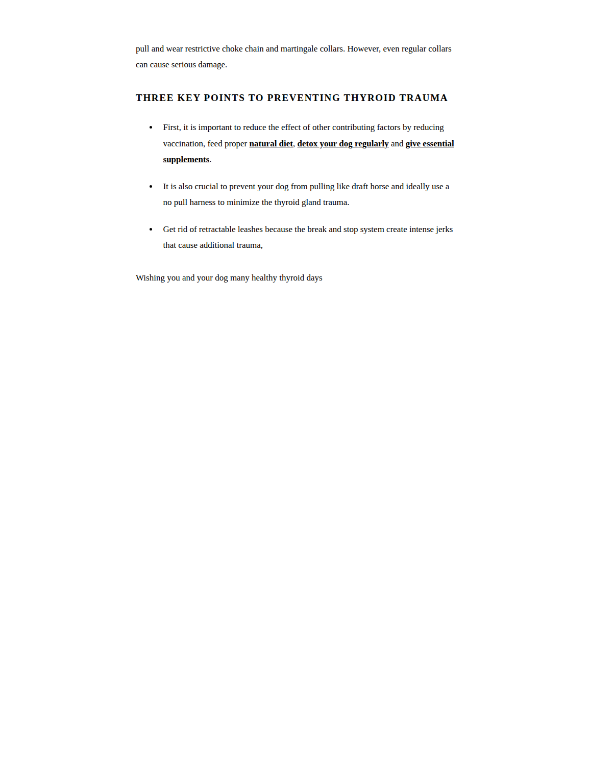pull and wear restrictive choke chain and martingale collars. However, even regular collars can cause serious damage.
Three Key Points to Preventing Thyroid Trauma
First, it is important to reduce the effect of other contributing factors by reducing vaccination, feed proper natural diet, detox your dog regularly and give essential supplements.
It is also crucial to prevent your dog from pulling like draft horse and ideally use a no pull harness to minimize the thyroid gland trauma.
Get rid of retractable leashes because the break and stop system create intense jerks that cause additional trauma,
Wishing you and your dog many healthy thyroid days